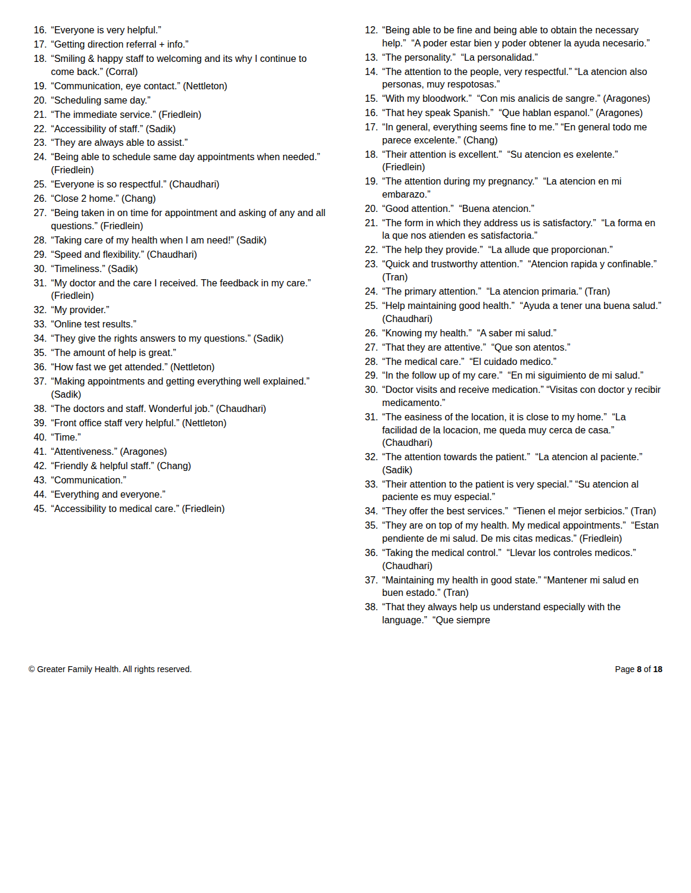“Everyone is very helpful.”
“Getting direction referral + info.”
“Smiling & happy staff to welcoming and its why I continue to come back.” (Corral)
“Communication, eye contact.” (Nettleton)
“Scheduling same day.”
“The immediate service.” (Friedlein)
“Accessibility of staff.” (Sadik)
“They are always able to assist.”
“Being able to schedule same day appointments when needed.” (Friedlein)
“Everyone is so respectful.” (Chaudhari)
“Close 2 home.” (Chang)
“Being taken in on time for appointment and asking of any and all questions.” (Friedlein)
“Taking care of my health when I am need!” (Sadik)
“Speed and flexibility.” (Chaudhari)
“Timeliness.” (Sadik)
“My doctor and the care I received. The feedback in my care.” (Friedlein)
“My provider.”
“Online test results.”
“They give the rights answers to my questions.” (Sadik)
“The amount of help is great.”
“How fast we get attended.” (Nettleton)
“Making appointments and getting everything well explained.” (Sadik)
“The doctors and staff. Wonderful job.” (Chaudhari)
“Front office staff very helpful.” (Nettleton)
“Time.”
“Attentiveness.” (Aragones)
“Friendly & helpful staff.” (Chang)
“Communication.”
“Everything and everyone.”
“Accessibility to medical care.” (Friedlein)
“Being able to be fine and being able to obtain the necessary help.” “A poder estar bien y poder obtener la ayuda necesario.”
“The personality.” “La personalidad.”
“The attention to the people, very respectful.” “La atencion also personas, muy respotosas.”
“With my bloodwork.” “Con mis analicis de sangre.” (Aragones)
“That hey speak Spanish.” “Que hablan espanol.” (Aragones)
“In general, everything seems fine to me.” “En general todo me parece excelente.” (Chang)
“Their attention is excellent.” “Su atencion es exelente.” (Friedlein)
“The attention during my pregnancy.” “La atencion en mi embarazo.”
“Good attention.” “Buena atencion.”
“The form in which they address us is satisfactory.” “La forma en la que nos atienden es satisfactoria.”
“The help they provide.” “La allude que proporcionan.”
“Quick and trustworthy attention.” “Atencion rapida y confinable.” (Tran)
“The primary attention.” “La atencion primaria.” (Tran)
“Help maintaining good health.” “Ayuda a tener una buena salud.” (Chaudhari)
“Knowing my health.” “A saber mi salud.”
“That they are attentive.” “Que son atentos.”
“The medical care.” “El cuidado medico.”
“In the follow up of my care.” “En mi siguimiento de mi salud.”
“Doctor visits and receive medication.” “Visitas con doctor y recibir medicamento.”
“The easiness of the location, it is close to my home.” “La facilidad de la locacion, me queda muy cerca de casa.” (Chaudhari)
“The attention towards the patient.” “La atencion al paciente.” (Sadik)
“Their attention to the patient is very special.” “Su atencion al paciente es muy especial.”
“They offer the best services.” “Tienen el mejor serbicios.” (Tran)
“They are on top of my health. My medical appointments.” “Estan pendiente de mi salud. De mis citas medicas.” (Friedlein)
“Taking the medical control.” “Llevar los controles medicos.” (Chaudhari)
“Maintaining my health in good state.” “Mantener mi salud en buen estado.” (Tran)
“That they always help us understand especially with the language.” “Que siempre
© Greater Family Health. All rights reserved.
Page 8 of 18